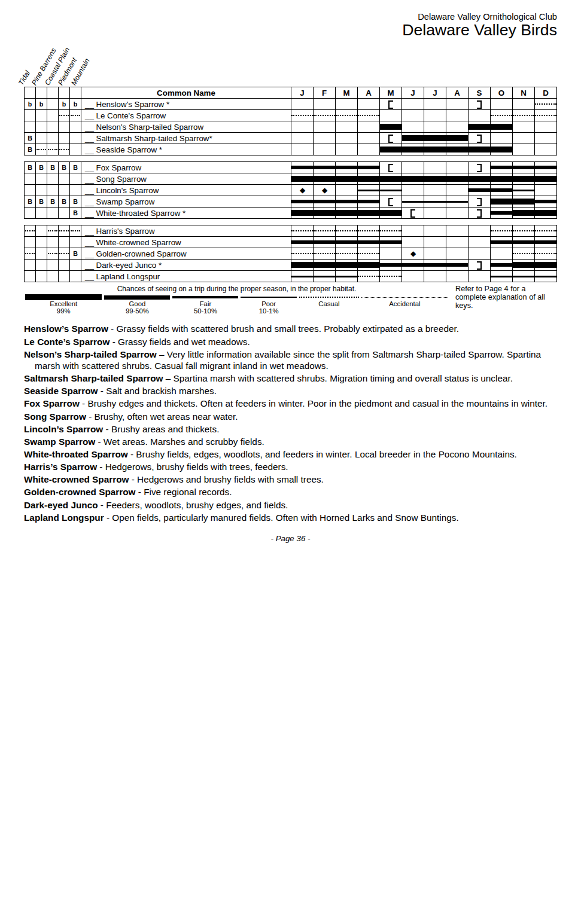Delaware Valley Ornithological Club
Delaware Valley Birds
Tidal Pine Barrens Coastal Plain Piedmont Mountain
| | | | | | Common Name | J | F | M | A | M | J | J | A | S | O | N | D |
| --- | --- | --- | --- | --- | --- | --- | --- | --- | --- | --- | --- | --- | --- | --- | --- | --- | --- |
| b | b | | b | b | __ Henslow's Sparrow * | | | | | | | | | | | | |
| | | | | | __ Le Conte's Sparrow | | | | | | | | | | | | |
| | | | | | __ Nelson's Sharp-tailed Sparrow | | | | | | | | | | | | |
| B | | | | | __ Saltmarsh Sharp-tailed Sparrow* | | | | | | | | | | | | |
| B | | | | | __ Seaside Sparrow * | | | | | | | | | | | | |
| B | B | B | B | B | __ Fox Sparrow | | | | | | | | | | | | |
| | | | | | __ Song Sparrow | | | | | | | | | | | | |
| | | | | | __ Lincoln's Sparrow | ◆ | ◆ | | | | | | | | | | |
| B | B | B | B | B | __ Swamp Sparrow | | | | | | | | | | | | |
| | | | | B | __ White-throated Sparrow * | | | | | | | | | | | | |
| | | | | | __ Harris's Sparrow | | | | | | | | | | | | |
| | | | | | __ White-crowned Sparrow | | | | | | | | | | | | |
| | | | | B | __ Golden-crowned Sparrow | | | | | | ◆ | | | | | | |
| | | | | | __ Dark-eyed Junco * | | | | | | | | | | | | |
| | | | | | __ Lapland Longspur | | | | | | | | | | | | |
Chances of seeing on a trip during the proper season, in the proper habitat.
| Excellent 99% | Good 99-50% | Fair 50-10% | Poor 10-1% | Casual | Accidental |
Refer to Page 4 for a complete explanation of all keys.
Henslow’s Sparrow - Grassy fields with scattered brush and small trees. Probably extirpated as a breeder.
Le Conte’s Sparrow - Grassy fields and wet meadows.
Nelson’s Sharp-tailed Sparrow – Very little information available since the split from Saltmarsh Sharp-tailed Sparrow. Spartina marsh with scattered shrubs. Casual fall migrant inland in wet meadows.
Saltmarsh Sharp-tailed Sparrow – Spartina marsh with scattered shrubs. Migration timing and overall status is unclear.
Seaside Sparrow - Salt and brackish marshes.
Fox Sparrow - Brushy edges and thickets. Often at feeders in winter. Poor in the piedmont and casual in the mountains in winter.
Song Sparrow - Brushy, often wet areas near water.
Lincoln’s Sparrow - Brushy areas and thickets.
Swamp Sparrow - Wet areas. Marshes and scrubby fields.
White-throated Sparrow - Brushy fields, edges, woodlots, and feeders in winter. Local breeder in the Pocono Mountains.
Harris’s Sparrow - Hedgerows, brushy fields with trees, feeders.
White-crowned Sparrow - Hedgerows and brushy fields with small trees.
Golden-crowned Sparrow - Five regional records.
Dark-eyed Junco - Feeders, woodlots, brushy edges, and fields.
Lapland Longspur - Open fields, particularly manured fields. Often with Horned Larks and Snow Buntings.
- Page 36 -